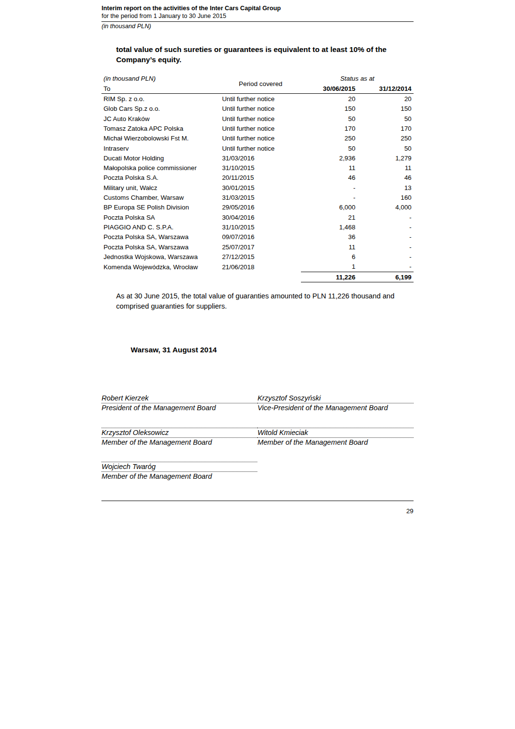Interim report on the activities of the Inter Cars Capital Group
for the period from 1 January to 30 June 2015
(in thousand PLN)
total value of such sureties or guarantees is equivalent to at least 10% of the Company’s equity.
| (in thousand PLN) | Period covered | Status as at |
| To | 30/06/2015 | 31/12/2014 |
| RIM Sp. z o.o. | Until further notice | 20 | 20 |
| Glob Cars Sp.z o.o. | Until further notice | 150 | 150 |
| JC Auto Kraków | Until further notice | 50 | 50 |
| Tomasz Zatoka APC Polska | Until further notice | 170 | 170 |
| Michał Wierzobolowski Fst M. | Until further notice | 250 | 250 |
| Intraserv | Until further notice | 50 | 50 |
| Ducati Motor Holding | 31/03/2016 | 2,936 | 1,279 |
| Małopolska police commissioner | 31/10/2015 | 11 | 11 |
| Poczta Polska S.A. | 20/11/2015 | 46 | 46 |
| Military unit, Wałcz | 30/01/2015 | - | 13 |
| Customs Chamber, Warsaw | 31/03/2015 | - | 160 |
| BP Europa SE Polish Division | 29/05/2016 | 6,000 | 4,000 |
| Poczta Polska SA | 30/04/2016 | 21 | - |
| PIAGGIO AND C. S.P.A. | 31/10/2015 | 1,468 | - |
| Poczta Polska SA, Warszawa | 09/07/2016 | 36 | - |
| Poczta Polska SA, Warszawa | 25/07/2017 | 11 | - |
| Jednostka Wojskowa, Warszawa | 27/12/2015 | 6 | - |
| Komenda Wojewódzka, Wrocław | 21/06/2018 | 1 | - |
| | | 11,226 | 6,199 |
As at 30 June 2015, the total value of guaranties amounted to PLN 11,226 thousand and comprised guaranties for suppliers.
Warsaw, 31 August 2014
| Robert Kierzek | Krzysztof Soszyński |
| President of the Management Board | Vice-President of the Management Board |
| Krzysztof Oleksowicz | Witold Kmieciak |
| Member of the Management Board | Member of the Management Board |
| Wojciech Twaróg | |
| Member of the Management Board | |
29